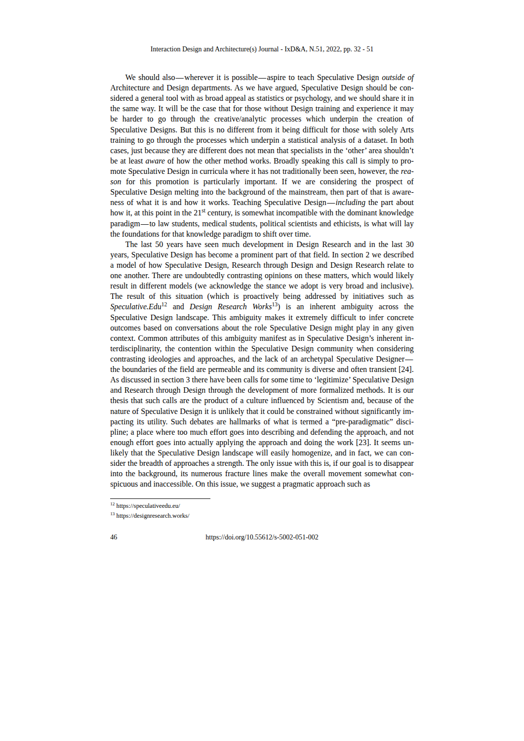Interaction Design and Architecture(s) Journal - IxD&A, N.51, 2022, pp. 32 - 51
We should also — wherever it is possible — aspire to teach Speculative Design outside of Architecture and Design departments. As we have argued, Speculative Design should be considered a general tool with as broad appeal as statistics or psychology, and we should share it in the same way. It will be the case that for those without Design training and experience it may be harder to go through the creative/analytic processes which underpin the creation of Speculative Designs. But this is no different from it being difficult for those with solely Arts training to go through the processes which underpin a statistical analysis of a dataset. In both cases, just because they are different does not mean that specialists in the ‘other’ area shouldn’t be at least aware of how the other method works. Broadly speaking this call is simply to promote Speculative Design in curricula where it has not traditionally been seen, however, the reason for this promotion is particularly important. If we are considering the prospect of Speculative Design melting into the background of the mainstream, then part of that is awareness of what it is and how it works. Teaching Speculative Design — including the part about how it, at this point in the 21st century, is somewhat incompatible with the dominant knowledge paradigm — to law students, medical students, political scientists and ethicists, is what will lay the foundations for that knowledge paradigm to shift over time.
The last 50 years have seen much development in Design Research and in the last 30 years, Speculative Design has become a prominent part of that field. In section 2 we described a model of how Speculative Design, Research through Design and Design Research relate to one another. There are undoubtedly contrasting opinions on these matters, which would likely result in different models (we acknowledge the stance we adopt is very broad and inclusive). The result of this situation (which is proactively being addressed by initiatives such as Speculative.Edu12 and Design Research Works13) is an inherent ambiguity across the Speculative Design landscape. This ambiguity makes it extremely difficult to infer concrete outcomes based on conversations about the role Speculative Design might play in any given context. Common attributes of this ambiguity manifest as in Speculative Design’s inherent interdisciplinarity, the contention within the Speculative Design community when considering contrasting ideologies and approaches, and the lack of an archetypal Speculative Designer — the boundaries of the field are permeable and its community is diverse and often transient [24]. As discussed in section 3 there have been calls for some time to ‘legitimize’ Speculative Design and Research through Design through the development of more formalized methods. It is our thesis that such calls are the product of a culture influenced by Scientism and, because of the nature of Speculative Design it is unlikely that it could be constrained without significantly impacting its utility. Such debates are hallmarks of what is termed a “pre-paradigmatic” discipline; a place where too much effort goes into describing and defending the approach, and not enough effort goes into actually applying the approach and doing the work [23]. It seems unlikely that the Speculative Design landscape will easily homogenize, and in fact, we can consider the breadth of approaches a strength. The only issue with this is, if our goal is to disappear into the background, its numerous fracture lines make the overall movement somewhat conspicuous and inaccessible. On this issue, we suggest a pragmatic approach such as
12 https://speculativeedu.eu/
13 https://designresearch.works/
46
https://doi.org/10.55612/s-5002-051-002